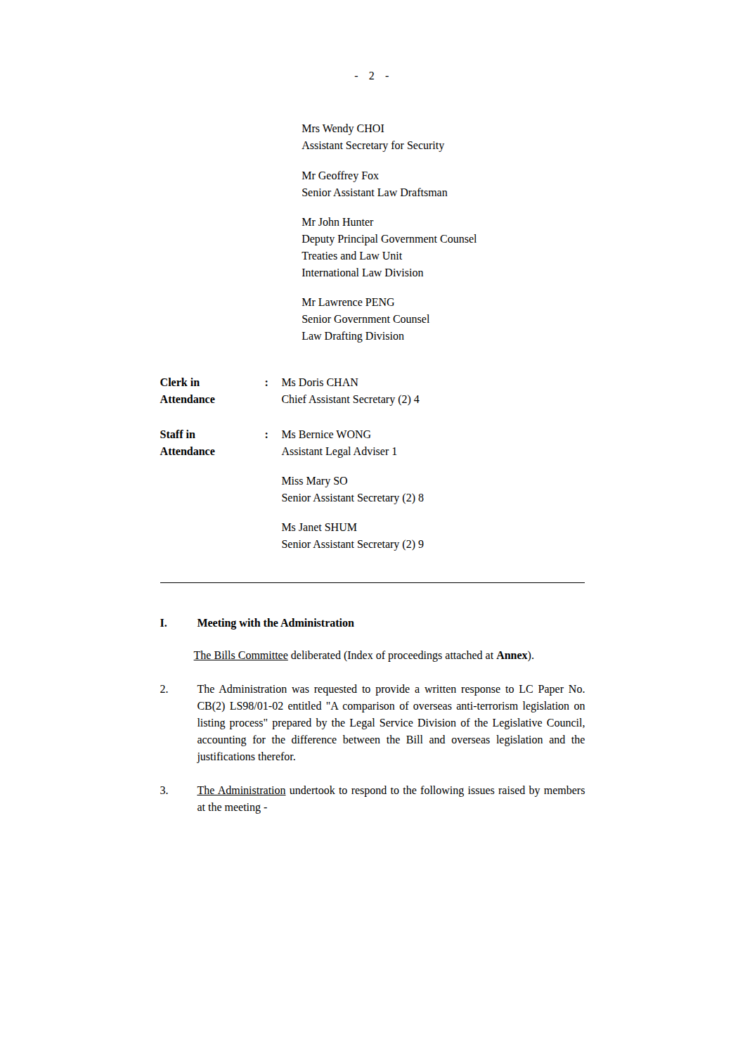- 2 -
Mrs Wendy CHOI
Assistant Secretary for Security
Mr Geoffrey Fox
Senior Assistant Law Draftsman
Mr John Hunter
Deputy Principal Government Counsel
Treaties and Law Unit
International Law Division
Mr Lawrence PENG
Senior Government Counsel
Law Drafting Division
Clerk in
Attendance
:
Ms Doris CHAN
Chief Assistant Secretary (2) 4
Staff in
Attendance
:
Ms Bernice WONG
Assistant Legal Adviser 1
Miss Mary SO
Senior Assistant Secretary (2) 8
Ms Janet SHUM
Senior Assistant Secretary (2) 9
I.
Meeting with the Administration
The Bills Committee deliberated (Index of proceedings attached at Annex).
2.
The Administration was requested to provide a written response to LC Paper No. CB(2) LS98/01-02 entitled "A comparison of overseas anti-terrorism legislation on listing process" prepared by the Legal Service Division of the Legislative Council, accounting for the difference between the Bill and overseas legislation and the justifications therefor.
3.
The Administration undertook to respond to the following issues raised by members at the meeting -